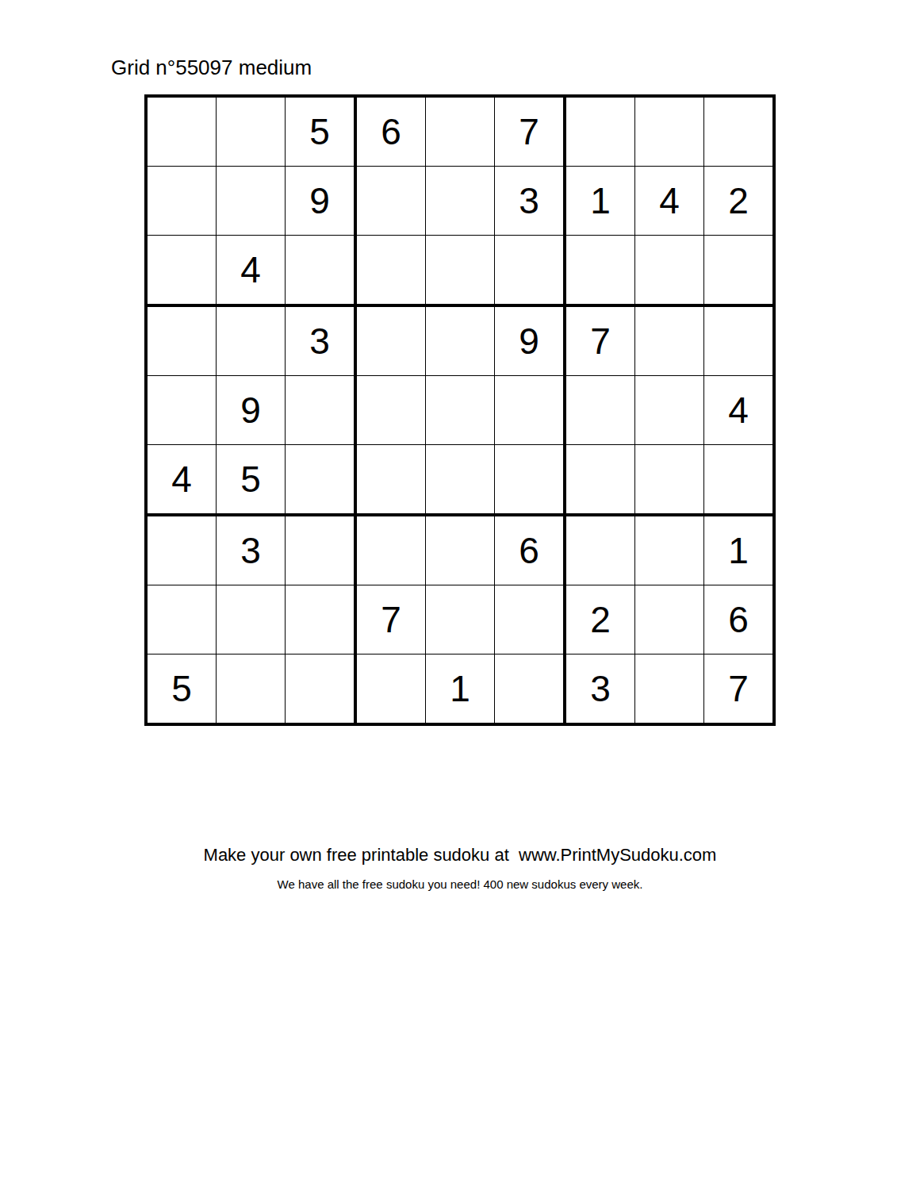Grid n°55097 medium
| | | 5 | 6 | | 7 | | | |
| | | 9 | | | 3 | 1 | 4 | 2 |
| | 4 | | | | | | | |
| | | 3 | | | 9 | 7 | | |
| | 9 | | | | | | | 4 |
| 4 | 5 | | | | | | | |
| | 3 | | | | 6 | | | 1 |
| | | | 7 | | | 2 | | 6 |
| 5 | | | | 1 | | 3 | | 7 |
Make your own free printable sudoku at www.PrintMySudoku.com
We have all the free sudoku you need! 400 new sudokus every week.